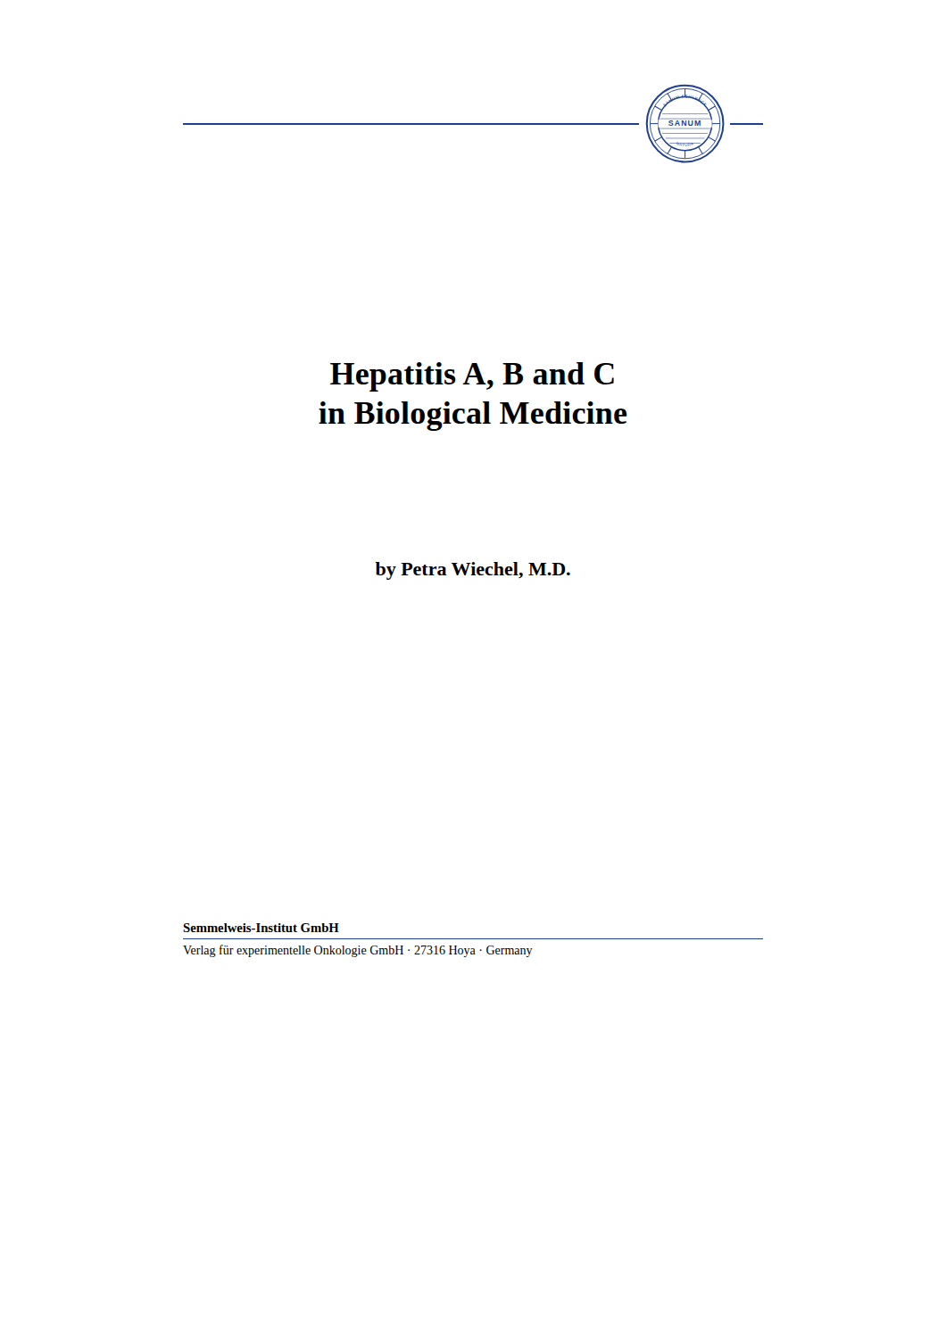SANUM SANUM KEHLBECK NATURA
Hepatitis A, B and C
in Biological Medicine
by Petra Wiechel, M.D.
Semmelweis-Institut GmbH
Verlag für experimentelle Onkologie GmbH · 27316 Hoya · Germany